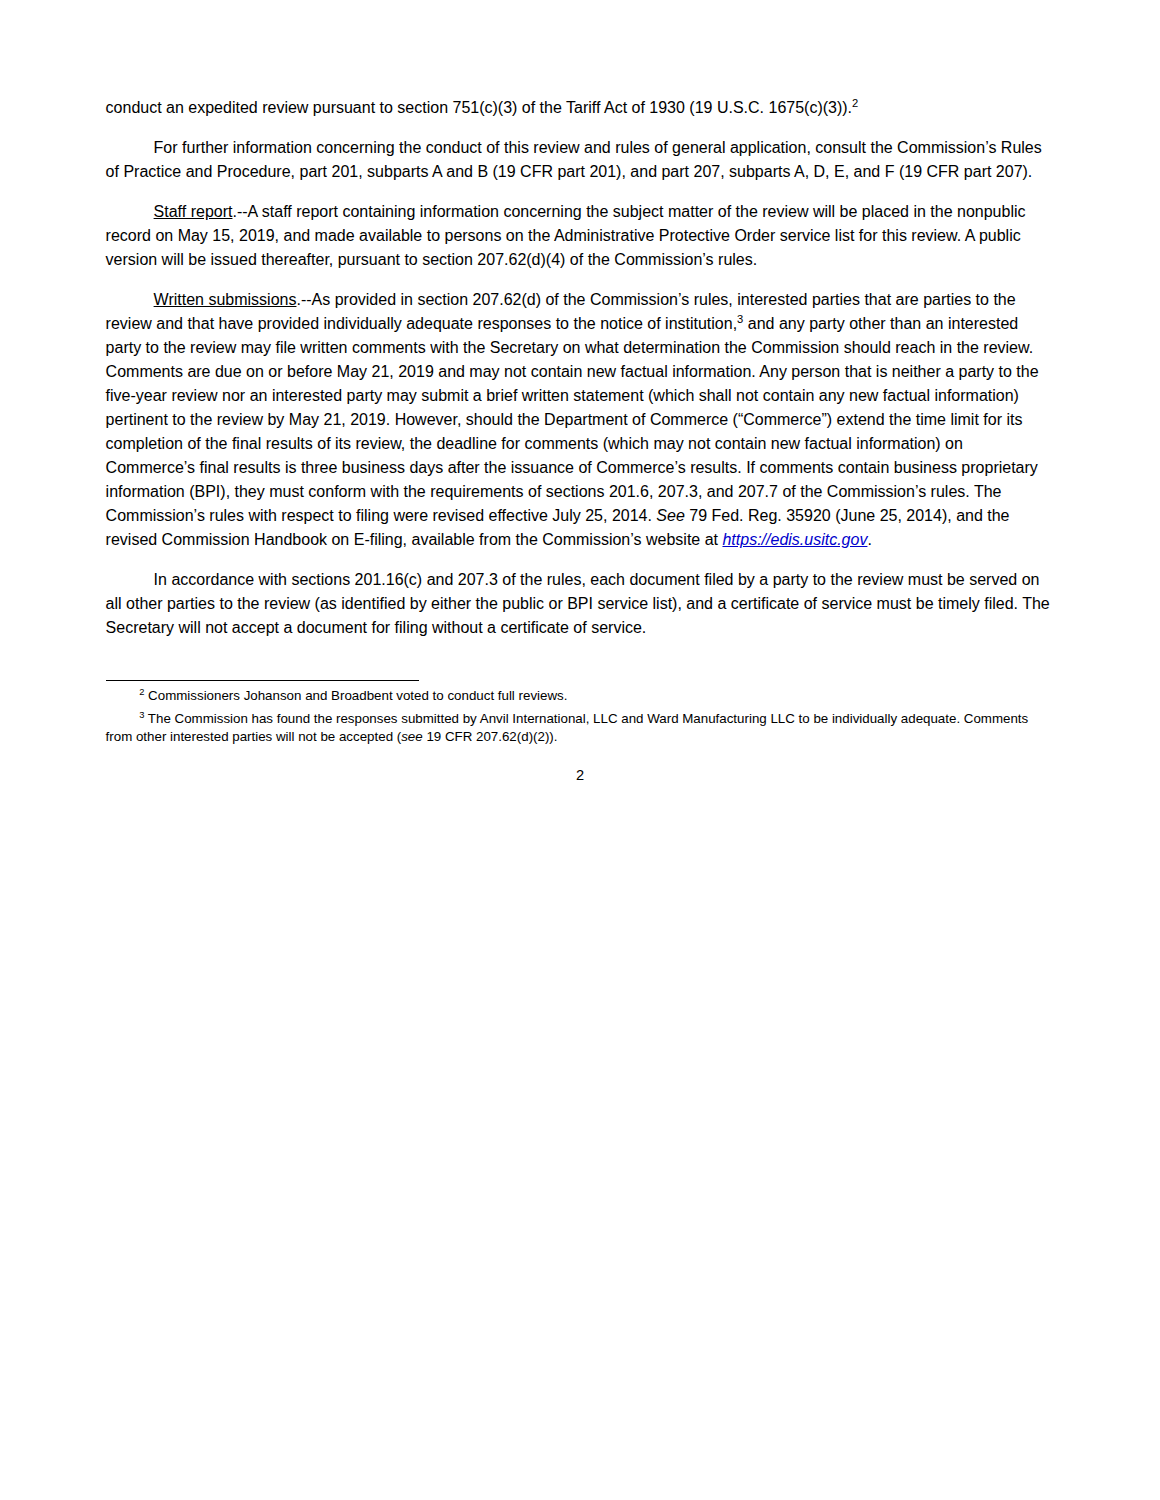conduct an expedited review pursuant to section 751(c)(3) of the Tariff Act of 1930 (19 U.S.C. 1675(c)(3)).2
For further information concerning the conduct of this review and rules of general application, consult the Commission’s Rules of Practice and Procedure, part 201, subparts A and B (19 CFR part 201), and part 207, subparts A, D, E, and F (19 CFR part 207).
Staff report.--A staff report containing information concerning the subject matter of the review will be placed in the nonpublic record on May 15, 2019, and made available to persons on the Administrative Protective Order service list for this review. A public version will be issued thereafter, pursuant to section 207.62(d)(4) of the Commission’s rules.
Written submissions.--As provided in section 207.62(d) of the Commission’s rules, interested parties that are parties to the review and that have provided individually adequate responses to the notice of institution,3 and any party other than an interested party to the review may file written comments with the Secretary on what determination the Commission should reach in the review. Comments are due on or before May 21, 2019 and may not contain new factual information. Any person that is neither a party to the five-year review nor an interested party may submit a brief written statement (which shall not contain any new factual information) pertinent to the review by May 21, 2019. However, should the Department of Commerce (“Commerce”) extend the time limit for its completion of the final results of its review, the deadline for comments (which may not contain new factual information) on Commerce’s final results is three business days after the issuance of Commerce’s results. If comments contain business proprietary information (BPI), they must conform with the requirements of sections 201.6, 207.3, and 207.7 of the Commission’s rules. The Commission’s rules with respect to filing were revised effective July 25, 2014. See 79 Fed. Reg. 35920 (June 25, 2014), and the revised Commission Handbook on E-filing, available from the Commission’s website at https://edis.usitc.gov.
In accordance with sections 201.16(c) and 207.3 of the rules, each document filed by a party to the review must be served on all other parties to the review (as identified by either the public or BPI service list), and a certificate of service must be timely filed. The Secretary will not accept a document for filing without a certificate of service.
2 Commissioners Johanson and Broadbent voted to conduct full reviews.
3 The Commission has found the responses submitted by Anvil International, LLC and Ward Manufacturing LLC to be individually adequate. Comments from other interested parties will not be accepted (see 19 CFR 207.62(d)(2)).
2